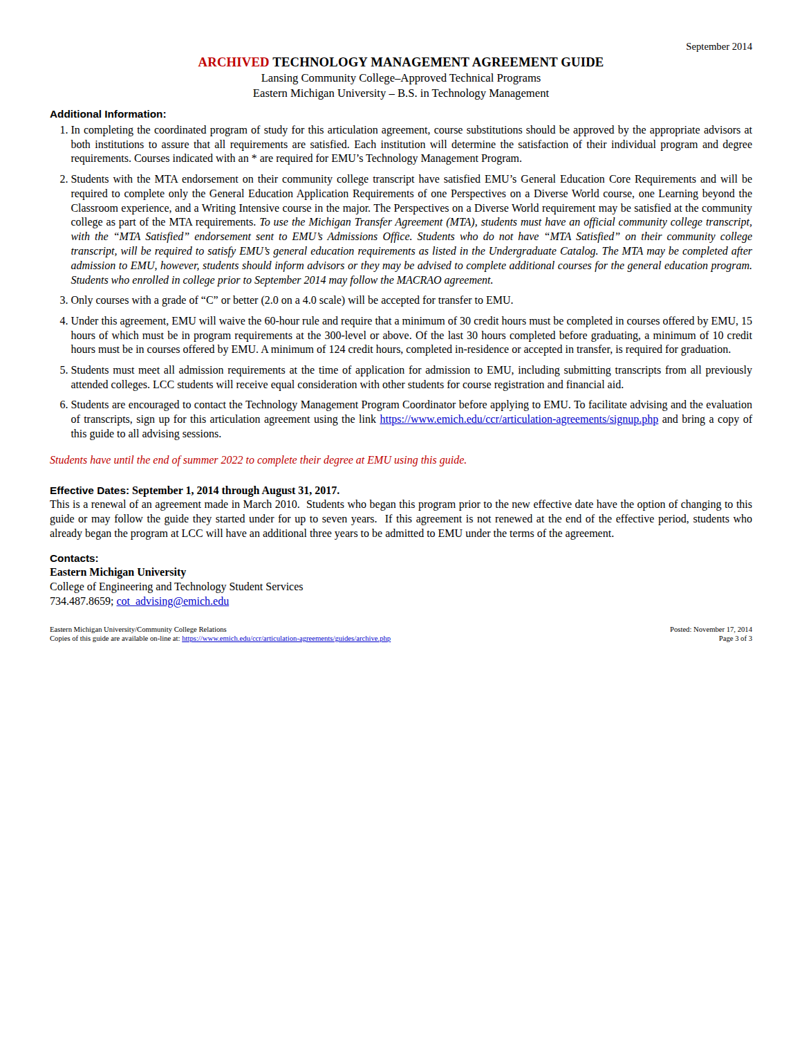September 2014
ARCHIVED TECHNOLOGY MANAGEMENT AGREEMENT GUIDE
Lansing Community College–Approved Technical Programs
Eastern Michigan University – B.S. in Technology Management
Additional Information:
In completing the coordinated program of study for this articulation agreement, course substitutions should be approved by the appropriate advisors at both institutions to assure that all requirements are satisfied. Each institution will determine the satisfaction of their individual program and degree requirements. Courses indicated with an * are required for EMU’s Technology Management Program.
Students with the MTA endorsement on their community college transcript have satisfied EMU’s General Education Core Requirements and will be required to complete only the General Education Application Requirements of one Perspectives on a Diverse World course, one Learning beyond the Classroom experience, and a Writing Intensive course in the major. The Perspectives on a Diverse World requirement may be satisfied at the community college as part of the MTA requirements. To use the Michigan Transfer Agreement (MTA), students must have an official community college transcript, with the “MTA Satisfied” endorsement sent to EMU’s Admissions Office. Students who do not have “MTA Satisfied” on their community college transcript, will be required to satisfy EMU’s general education requirements as listed in the Undergraduate Catalog. The MTA may be completed after admission to EMU, however, students should inform advisors or they may be advised to complete additional courses for the general education program. Students who enrolled in college prior to September 2014 may follow the MACRAO agreement.
Only courses with a grade of “C” or better (2.0 on a 4.0 scale) will be accepted for transfer to EMU.
Under this agreement, EMU will waive the 60-hour rule and require that a minimum of 30 credit hours must be completed in courses offered by EMU, 15 hours of which must be in program requirements at the 300-level or above. Of the last 30 hours completed before graduating, a minimum of 10 credit hours must be in courses offered by EMU. A minimum of 124 credit hours, completed in-residence or accepted in transfer, is required for graduation.
Students must meet all admission requirements at the time of application for admission to EMU, including submitting transcripts from all previously attended colleges. LCC students will receive equal consideration with other students for course registration and financial aid.
Students are encouraged to contact the Technology Management Program Coordinator before applying to EMU. To facilitate advising and the evaluation of transcripts, sign up for this articulation agreement using the link https://www.emich.edu/ccr/articulation-agreements/signup.php and bring a copy of this guide to all advising sessions.
Students have until the end of summer 2022 to complete their degree at EMU using this guide.
Effective Dates: September 1, 2014 through August 31, 2017.
This is a renewal of an agreement made in March 2010. Students who began this program prior to the new effective date have the option of changing to this guide or may follow the guide they started under for up to seven years. If this agreement is not renewed at the end of the effective period, students who already began the program at LCC will have an additional three years to be admitted to EMU under the terms of the agreement.
Contacts:
Eastern Michigan University
College of Engineering and Technology Student Services
734.487.8659; cot_advising@emich.edu
Eastern Michigan University/Community College Relations
Copies of this guide are available on-line at: https://www.emich.edu/ccr/articulation-agreements/guides/archive.php
Posted: November 17, 2014
Page 3 of 3